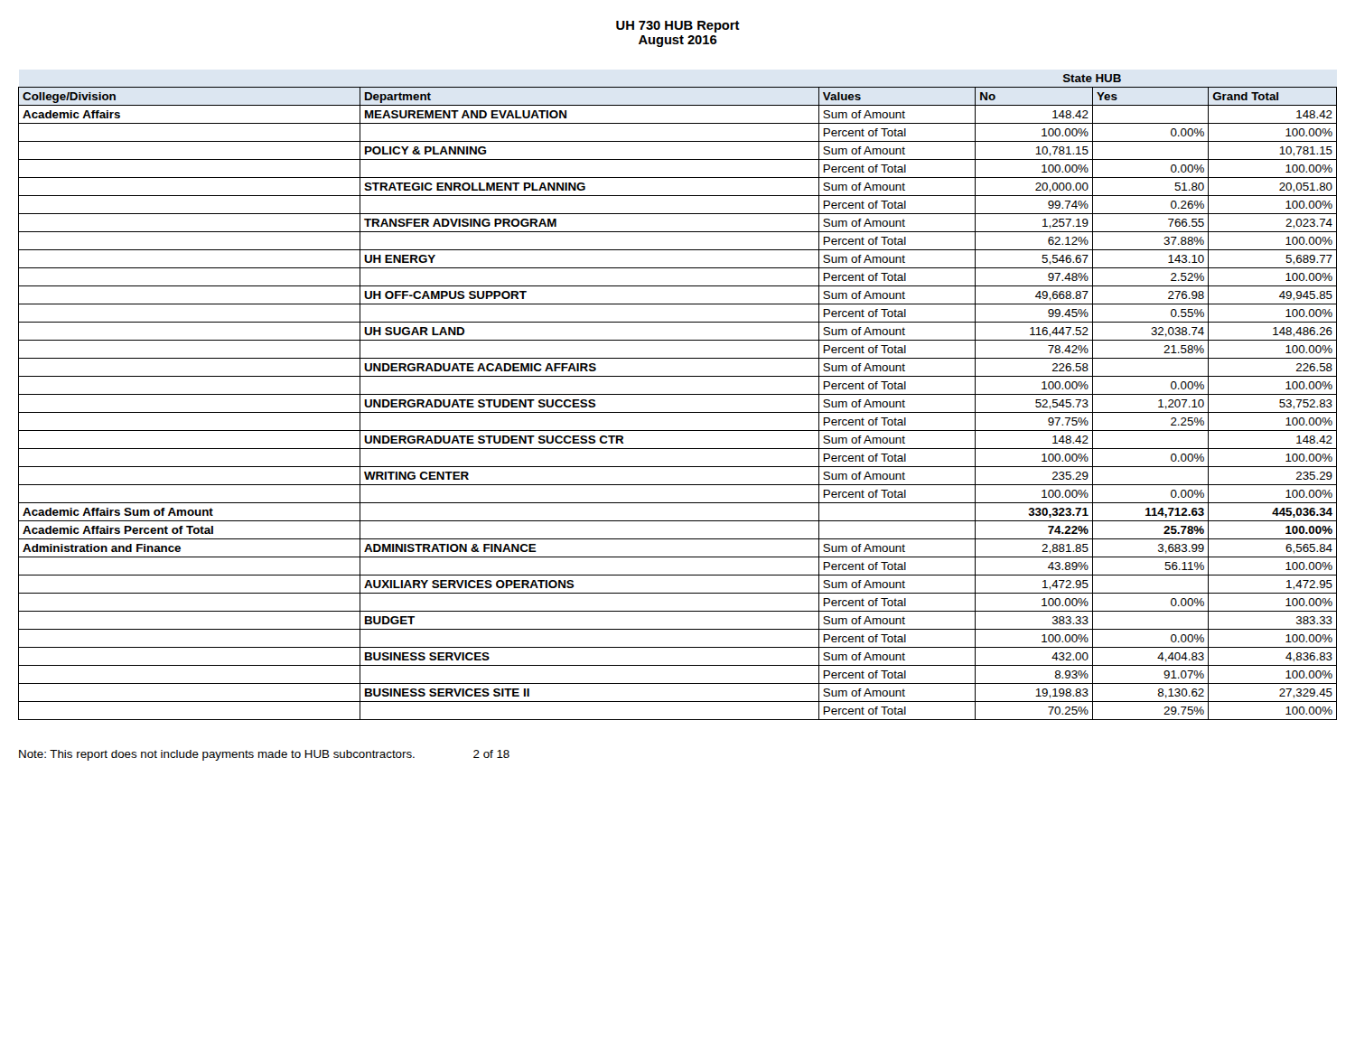UH 730 HUB Report
August 2016
| | | | State HUB | |
| --- | --- | --- | --- | --- |
| College/Division | Department | Values | No | Yes | Grand Total |
| Academic Affairs | MEASUREMENT AND EVALUATION | Sum of Amount | 148.42 | | 148.42 |
| | | Percent of Total | 100.00% | 0.00% | 100.00% |
| | POLICY & PLANNING | Sum of Amount | 10,781.15 | | 10,781.15 |
| | | Percent of Total | 100.00% | 0.00% | 100.00% |
| | STRATEGIC ENROLLMENT PLANNING | Sum of Amount | 20,000.00 | 51.80 | 20,051.80 |
| | | Percent of Total | 99.74% | 0.26% | 100.00% |
| | TRANSFER ADVISING PROGRAM | Sum of Amount | 1,257.19 | 766.55 | 2,023.74 |
| | | Percent of Total | 62.12% | 37.88% | 100.00% |
| | UH ENERGY | Sum of Amount | 5,546.67 | 143.10 | 5,689.77 |
| | | Percent of Total | 97.48% | 2.52% | 100.00% |
| | UH OFF-CAMPUS SUPPORT | Sum of Amount | 49,668.87 | 276.98 | 49,945.85 |
| | | Percent of Total | 99.45% | 0.55% | 100.00% |
| | UH SUGAR LAND | Sum of Amount | 116,447.52 | 32,038.74 | 148,486.26 |
| | | Percent of Total | 78.42% | 21.58% | 100.00% |
| | UNDERGRADUATE ACADEMIC AFFAIRS | Sum of Amount | 226.58 | | 226.58 |
| | | Percent of Total | 100.00% | 0.00% | 100.00% |
| | UNDERGRADUATE STUDENT SUCCESS | Sum of Amount | 52,545.73 | 1,207.10 | 53,752.83 |
| | | Percent of Total | 97.75% | 2.25% | 100.00% |
| | UNDERGRADUATE STUDENT SUCCESS CTR | Sum of Amount | 148.42 | | 148.42 |
| | | Percent of Total | 100.00% | 0.00% | 100.00% |
| | WRITING CENTER | Sum of Amount | 235.29 | | 235.29 |
| | | Percent of Total | 100.00% | 0.00% | 100.00% |
| Academic Affairs Sum of Amount | | | 330,323.71 | 114,712.63 | 445,036.34 |
| Academic Affairs Percent of Total | | | 74.22% | 25.78% | 100.00% |
| Administration and Finance | ADMINISTRATION & FINANCE | Sum of Amount | 2,881.85 | 3,683.99 | 6,565.84 |
| | | Percent of Total | 43.89% | 56.11% | 100.00% |
| | AUXILIARY SERVICES OPERATIONS | Sum of Amount | 1,472.95 | | 1,472.95 |
| | | Percent of Total | 100.00% | 0.00% | 100.00% |
| | BUDGET | Sum of Amount | 383.33 | | 383.33 |
| | | Percent of Total | 100.00% | 0.00% | 100.00% |
| | BUSINESS SERVICES | Sum of Amount | 432.00 | 4,404.83 | 4,836.83 |
| | | Percent of Total | 8.93% | 91.07% | 100.00% |
| | BUSINESS SERVICES SITE II | Sum of Amount | 19,198.83 | 8,130.62 | 27,329.45 |
| | | Percent of Total | 70.25% | 29.75% | 100.00% |
Note: This report does not include payments made to HUB subcontractors. 2 of 18